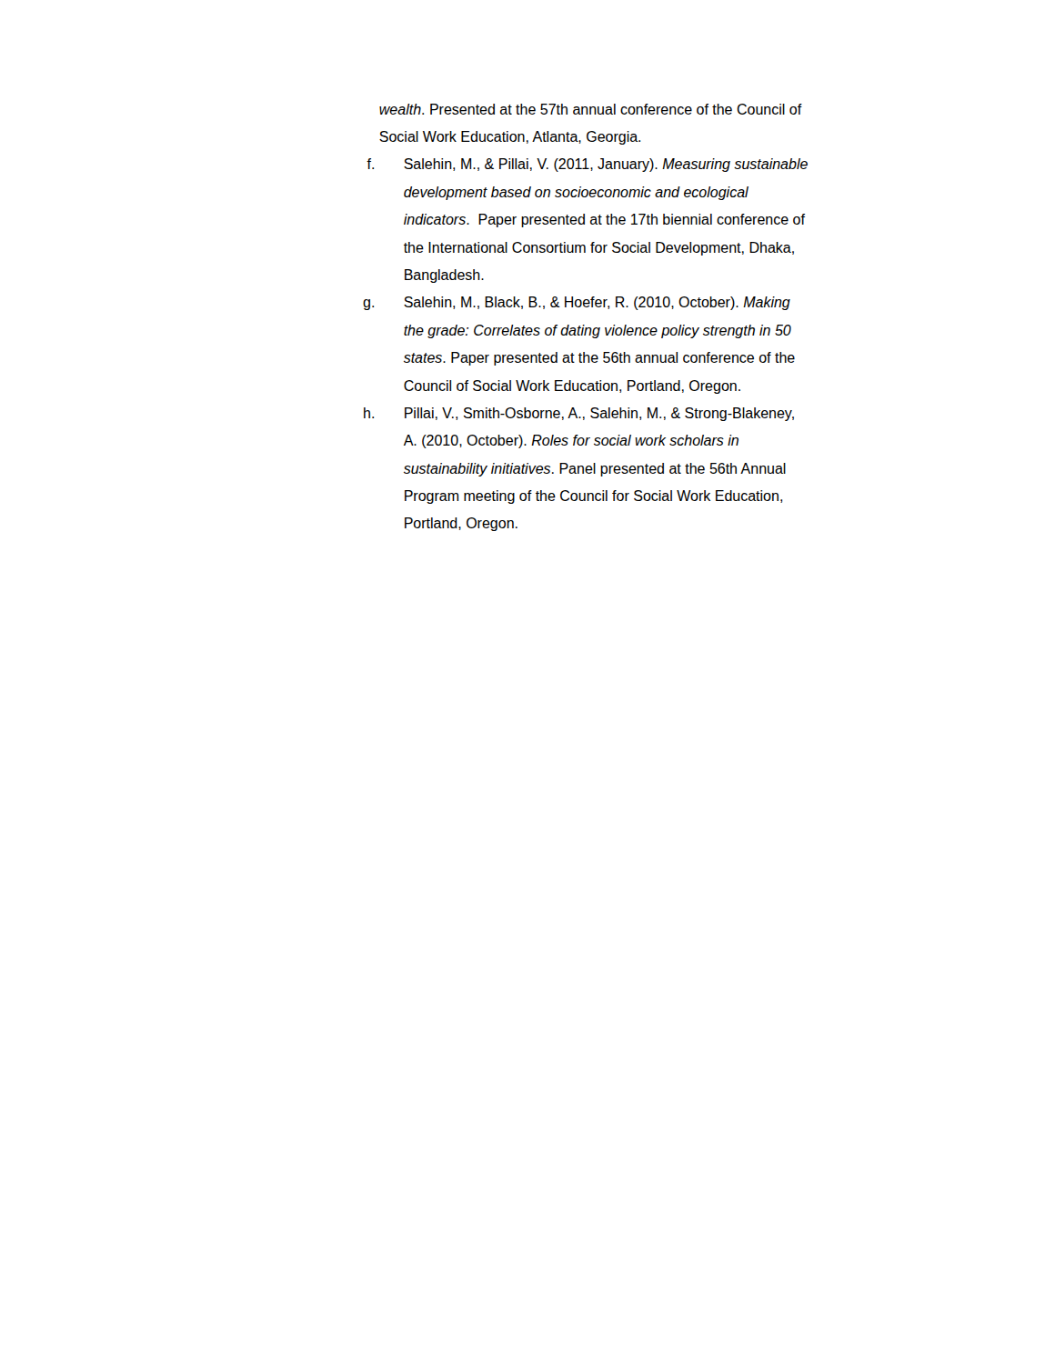wealth. Presented at the 57th annual conference of the Council of Social Work Education, Atlanta, Georgia.
Salehin, M., & Pillai, V. (2011, January). Measuring sustainable development based on socioeconomic and ecological indicators. Paper presented at the 17th biennial conference of the International Consortium for Social Development, Dhaka, Bangladesh.
Salehin, M., Black, B., & Hoefer, R. (2010, October). Making the grade: Correlates of dating violence policy strength in 50 states. Paper presented at the 56th annual conference of the Council of Social Work Education, Portland, Oregon.
Pillai, V., Smith-Osborne, A., Salehin, M., & Strong-Blakeney, A. (2010, October). Roles for social work scholars in sustainability initiatives. Panel presented at the 56th Annual Program meeting of the Council for Social Work Education, Portland, Oregon.